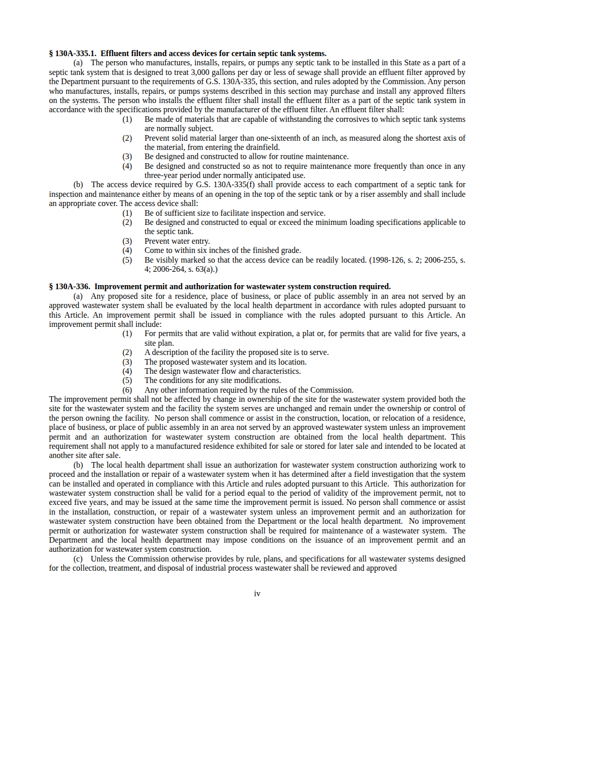§ 130A-335.1. Effluent filters and access devices for certain septic tank systems.
(a) The person who manufactures, installs, repairs, or pumps any septic tank to be installed in this State as a part of a septic tank system that is designed to treat 3,000 gallons per day or less of sewage shall provide an effluent filter approved by the Department pursuant to the requirements of G.S. 130A-335, this section, and rules adopted by the Commission. Any person who manufactures, installs, repairs, or pumps systems described in this section may purchase and install any approved filters on the systems. The person who installs the effluent filter shall install the effluent filter as a part of the septic tank system in accordance with the specifications provided by the manufacturer of the effluent filter. An effluent filter shall:
(1)
Be made of materials that are capable of withstanding the corrosives to which septic tank systems are normally subject.
(2)
Prevent solid material larger than one-sixteenth of an inch, as measured along the shortest axis of the material, from entering the drainfield.
(3)
Be designed and constructed to allow for routine maintenance.
(4)
Be designed and constructed so as not to require maintenance more frequently than once in any three-year period under normally anticipated use.
(b) The access device required by G.S. 130A-335(f) shall provide access to each compartment of a septic tank for inspection and maintenance either by means of an opening in the top of the septic tank or by a riser assembly and shall include an appropriate cover. The access device shall:
(1)
Be of sufficient size to facilitate inspection and service.
(2)
Be designed and constructed to equal or exceed the minimum loading specifications applicable to the septic tank.
(3)
Prevent water entry.
(4)
Come to within six inches of the finished grade.
(5)
Be visibly marked so that the access device can be readily located. (1998-126, s. 2; 2006-255, s. 4; 2006-264, s. 63(a).)
§ 130A-336. Improvement permit and authorization for wastewater system construction required.
(a) Any proposed site for a residence, place of business, or place of public assembly in an area not served by an approved wastewater system shall be evaluated by the local health department in accordance with rules adopted pursuant to this Article. An improvement permit shall be issued in compliance with the rules adopted pursuant to this Article. An improvement permit shall include:
(1)
For permits that are valid without expiration, a plat or, for permits that are valid for five years, a site plan.
(2)
A description of the facility the proposed site is to serve.
(3)
The proposed wastewater system and its location.
(4)
The design wastewater flow and characteristics.
(5)
The conditions for any site modifications.
(6)
Any other information required by the rules of the Commission.
The improvement permit shall not be affected by change in ownership of the site for the wastewater system provided both the site for the wastewater system and the facility the system serves are unchanged and remain under the ownership or control of the person owning the facility. No person shall commence or assist in the construction, location, or relocation of a residence, place of business, or place of public assembly in an area not served by an approved wastewater system unless an improvement permit and an authorization for wastewater system construction are obtained from the local health department. This requirement shall not apply to a manufactured residence exhibited for sale or stored for later sale and intended to be located at another site after sale.
(b) The local health department shall issue an authorization for wastewater system construction authorizing work to proceed and the installation or repair of a wastewater system when it has determined after a field investigation that the system can be installed and operated in compliance with this Article and rules adopted pursuant to this Article. This authorization for wastewater system construction shall be valid for a period equal to the period of validity of the improvement permit, not to exceed five years, and may be issued at the same time the improvement permit is issued. No person shall commence or assist in the installation, construction, or repair of a wastewater system unless an improvement permit and an authorization for wastewater system construction have been obtained from the Department or the local health department. No improvement permit or authorization for wastewater system construction shall be required for maintenance of a wastewater system. The Department and the local health department may impose conditions on the issuance of an improvement permit and an authorization for wastewater system construction.
(c) Unless the Commission otherwise provides by rule, plans, and specifications for all wastewater systems designed for the collection, treatment, and disposal of industrial process wastewater shall be reviewed and approved
iv